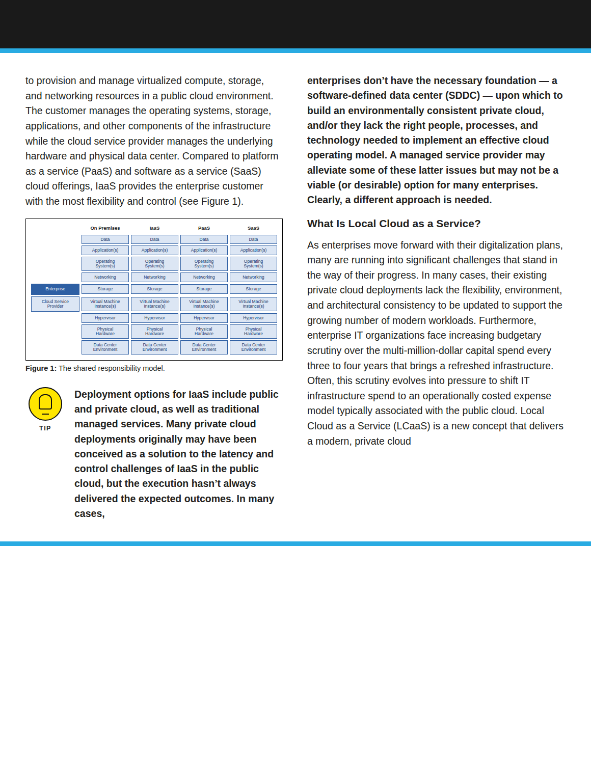to provision and manage virtualized compute, storage, and networking resources in a public cloud environment. The customer manages the operating systems, storage, applications, and other components of the infrastructure while the cloud service provider manages the underlying hardware and physical data center. Compared to platform as a service (PaaS) and software as a service (SaaS) cloud offerings, IaaS provides the enterprise customer with the most flexibility and control (see Figure 1).
| | On Premises | IaaS | PaaS | SaaS |
| | Data | Data | Data | Data |
| | Application(s) | Application(s) | Application(s) | Application(s) |
| | Operating System(s) | Operating System(s) | Operating System(s) | Operating System(s) |
| | Networking | Networking | Networking | Networking |
| Enterprise | Storage | Storage | Storage | Storage |
| Cloud Service Provider | Virtual Machine Instance(s) | Virtual Machine Instance(s) | Virtual Machine Instance(s) | Virtual Machine Instance(s) |
| | Hypervisor | Hypervisor | Hypervisor | Hypervisor |
| | Physical Hardware | Physical Hardware | Physical Hardware | Physical Hardware |
| | Data Center Environment | Data Center Environment | Data Center Environment | Data Center Environment |
Figure 1: The shared responsibility model.
TIP
Deployment options for IaaS include public and private cloud, as well as traditional managed services. Many private cloud deployments originally may have been conceived as a solution to the latency and control challenges of IaaS in the public cloud, but the execution hasn’t always delivered the expected outcomes. In many cases,
enterprises don’t have the necessary foundation — a software-defined data center (SDDC) — upon which to build an environmentally consistent private cloud, and/or they lack the right people, processes, and technology needed to implement an effective cloud operating model. A managed service provider may alleviate some of these latter issues but may not be a viable (or desirable) option for many enterprises. Clearly, a different approach is needed.
What Is Local Cloud as a Service?
As enterprises move forward with their digitalization plans, many are running into significant challenges that stand in the way of their progress. In many cases, their existing private cloud deployments lack the flexibility, environment, and architectural consistency to be updated to support the growing number of modern workloads. Furthermore, enterprise IT organizations face increasing budgetary scrutiny over the multi-million-dollar capital spend every three to four years that brings a refreshed infrastructure. Often, this scrutiny evolves into pressure to shift IT infrastructure spend to an operationally costed expense model typically associated with the public cloud. Local Cloud as a Service (LCaaS) is a new concept that delivers a modern, private cloud